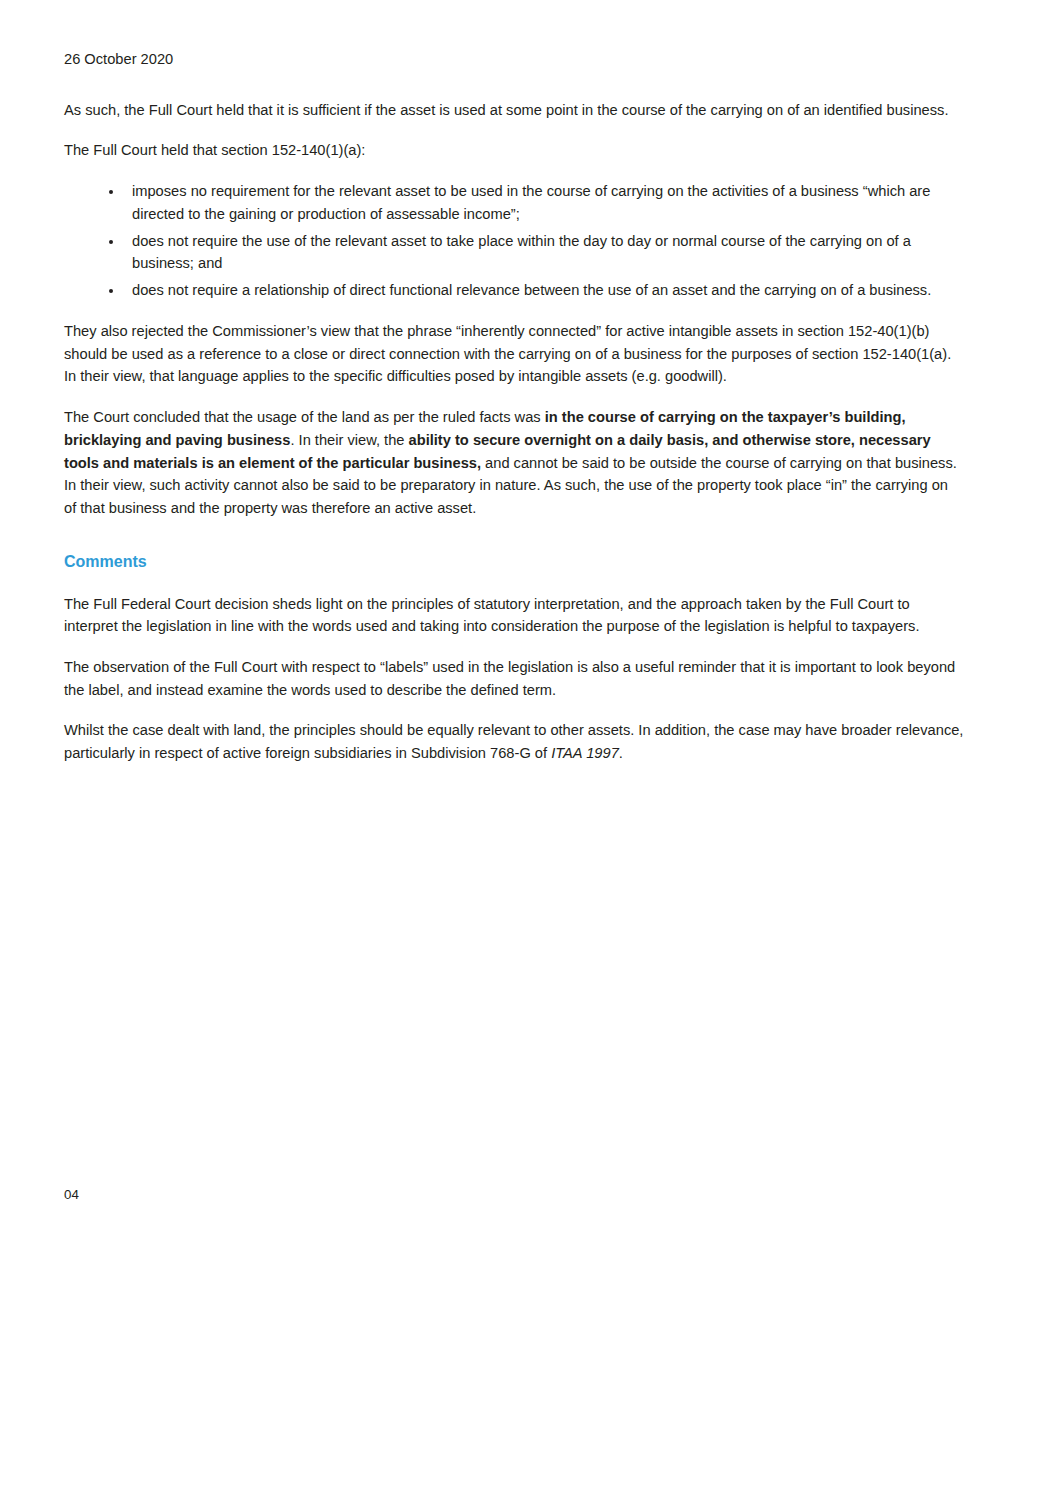26 October 2020
As such, the Full Court held that it is sufficient if the asset is used at some point in the course of the carrying on of an identified business.
The Full Court held that section 152-140(1)(a):
imposes no requirement for the relevant asset to be used in the course of carrying on the activities of a business “which are directed to the gaining or production of assessable income”;
does not require the use of the relevant asset to take place within the day to day or normal course of the carrying on of a business; and
does not require a relationship of direct functional relevance between the use of an asset and the carrying on of a business.
They also rejected the Commissioner’s view that the phrase “inherently connected” for active intangible assets in section 152-40(1)(b) should be used as a reference to a close or direct connection with the carrying on of a business for the purposes of section 152-140(1(a). In their view, that language applies to the specific difficulties posed by intangible assets (e.g. goodwill).
The Court concluded that the usage of the land as per the ruled facts was in the course of carrying on the taxpayer’s building, bricklaying and paving business. In their view, the ability to secure overnight on a daily basis, and otherwise store, necessary tools and materials is an element of the particular business, and cannot be said to be outside the course of carrying on that business. In their view, such activity cannot also be said to be preparatory in nature. As such, the use of the property took place “in” the carrying on of that business and the property was therefore an active asset.
Comments
The Full Federal Court decision sheds light on the principles of statutory interpretation, and the approach taken by the Full Court to interpret the legislation in line with the words used and taking into consideration the purpose of the legislation is helpful to taxpayers.
The observation of the Full Court with respect to “labels” used in the legislation is also a useful reminder that it is important to look beyond the label, and instead examine the words used to describe the defined term.
Whilst the case dealt with land, the principles should be equally relevant to other assets. In addition, the case may have broader relevance, particularly in respect of active foreign subsidiaries in Subdivision 768-G of ITAA 1997.
04